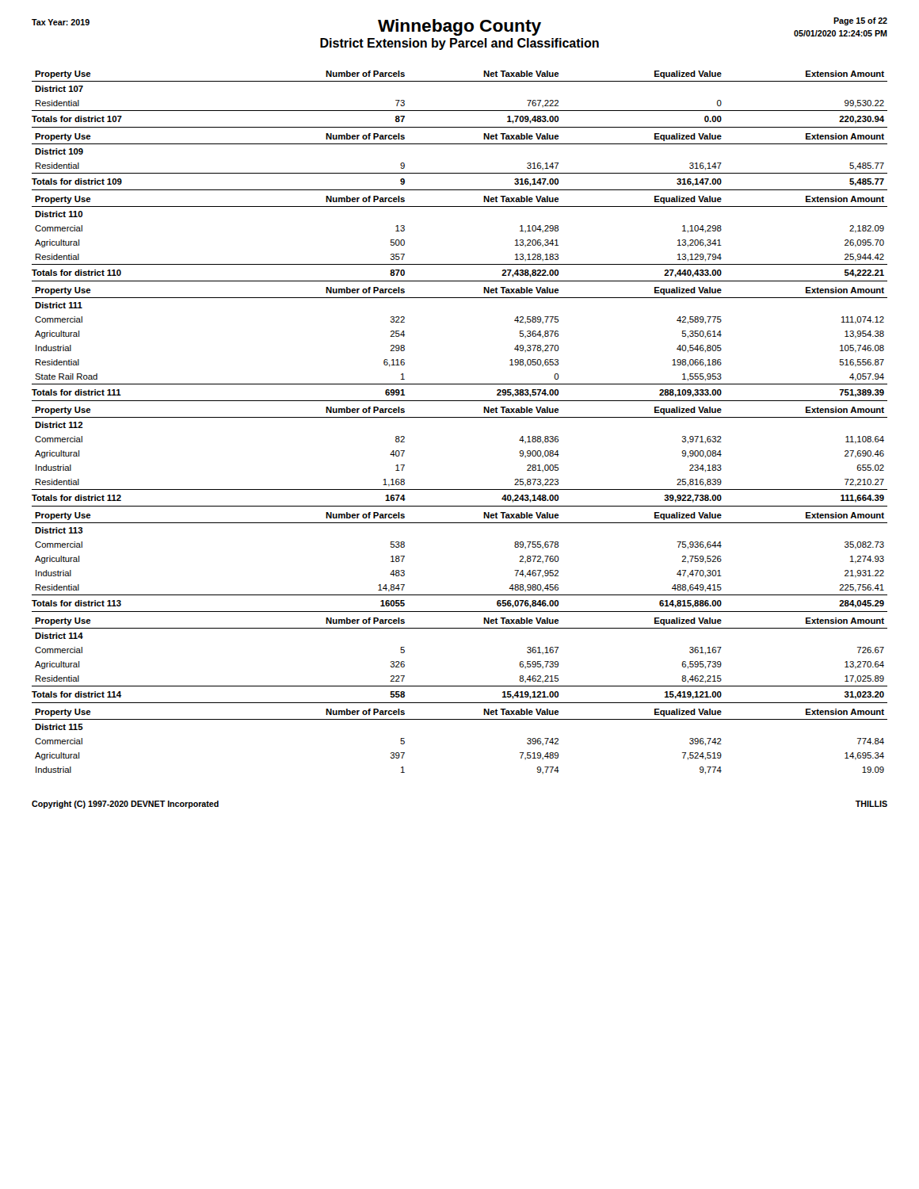Tax Year: 2019
Winnebago County
District Extension by Parcel and Classification
Page 15 of 22
05/01/2020 12:24:05 PM
| District 107 |
| Property Use | Number of Parcels | Net Taxable Value | Equalized Value | Extension Amount |
| Residential | 73 | 767,222 | 0 | 99,530.22 |
| Totals for district 107 | 87 | 1,709,483.00 | 0.00 | 220,230.94 |
| District 109 |
| Property Use | Number of Parcels | Net Taxable Value | Equalized Value | Extension Amount |
| Residential | 9 | 316,147 | 316,147 | 5,485.77 |
| Totals for district 109 | 9 | 316,147.00 | 316,147.00 | 5,485.77 |
| District 110 |
| Property Use | Number of Parcels | Net Taxable Value | Equalized Value | Extension Amount |
| Commercial | 13 | 1,104,298 | 1,104,298 | 2,182.09 |
| Agricultural | 500 | 13,206,341 | 13,206,341 | 26,095.70 |
| Residential | 357 | 13,128,183 | 13,129,794 | 25,944.42 |
| Totals for district 110 | 870 | 27,438,822.00 | 27,440,433.00 | 54,222.21 |
| District 111 |
| Property Use | Number of Parcels | Net Taxable Value | Equalized Value | Extension Amount |
| Commercial | 322 | 42,589,775 | 42,589,775 | 111,074.12 |
| Agricultural | 254 | 5,364,876 | 5,350,614 | 13,954.38 |
| Industrial | 298 | 49,378,270 | 40,546,805 | 105,746.08 |
| Residential | 6,116 | 198,050,653 | 198,066,186 | 516,556.87 |
| State Rail Road | 1 | 0 | 1,555,953 | 4,057.94 |
| Totals for district 111 | 6991 | 295,383,574.00 | 288,109,333.00 | 751,389.39 |
| District 112 |
| Property Use | Number of Parcels | Net Taxable Value | Equalized Value | Extension Amount |
| Commercial | 82 | 4,188,836 | 3,971,632 | 11,108.64 |
| Agricultural | 407 | 9,900,084 | 9,900,084 | 27,690.46 |
| Industrial | 17 | 281,005 | 234,183 | 655.02 |
| Residential | 1,168 | 25,873,223 | 25,816,839 | 72,210.27 |
| Totals for district 112 | 1674 | 40,243,148.00 | 39,922,738.00 | 111,664.39 |
| District 113 |
| Property Use | Number of Parcels | Net Taxable Value | Equalized Value | Extension Amount |
| Commercial | 538 | 89,755,678 | 75,936,644 | 35,082.73 |
| Agricultural | 187 | 2,872,760 | 2,759,526 | 1,274.93 |
| Industrial | 483 | 74,467,952 | 47,470,301 | 21,931.22 |
| Residential | 14,847 | 488,980,456 | 488,649,415 | 225,756.41 |
| Totals for district 113 | 16055 | 656,076,846.00 | 614,815,886.00 | 284,045.29 |
| District 114 |
| Property Use | Number of Parcels | Net Taxable Value | Equalized Value | Extension Amount |
| Commercial | 5 | 361,167 | 361,167 | 726.67 |
| Agricultural | 326 | 6,595,739 | 6,595,739 | 13,270.64 |
| Residential | 227 | 8,462,215 | 8,462,215 | 17,025.89 |
| Totals for district 114 | 558 | 15,419,121.00 | 15,419,121.00 | 31,023.20 |
| District 115 |
| Property Use | Number of Parcels | Net Taxable Value | Equalized Value | Extension Amount |
| Commercial | 5 | 396,742 | 396,742 | 774.84 |
| Agricultural | 397 | 7,519,489 | 7,524,519 | 14,695.34 |
| Industrial | 1 | 9,774 | 9,774 | 19.09 |
Copyright (C) 1997-2020 DEVNET Incorporated
THILLIS